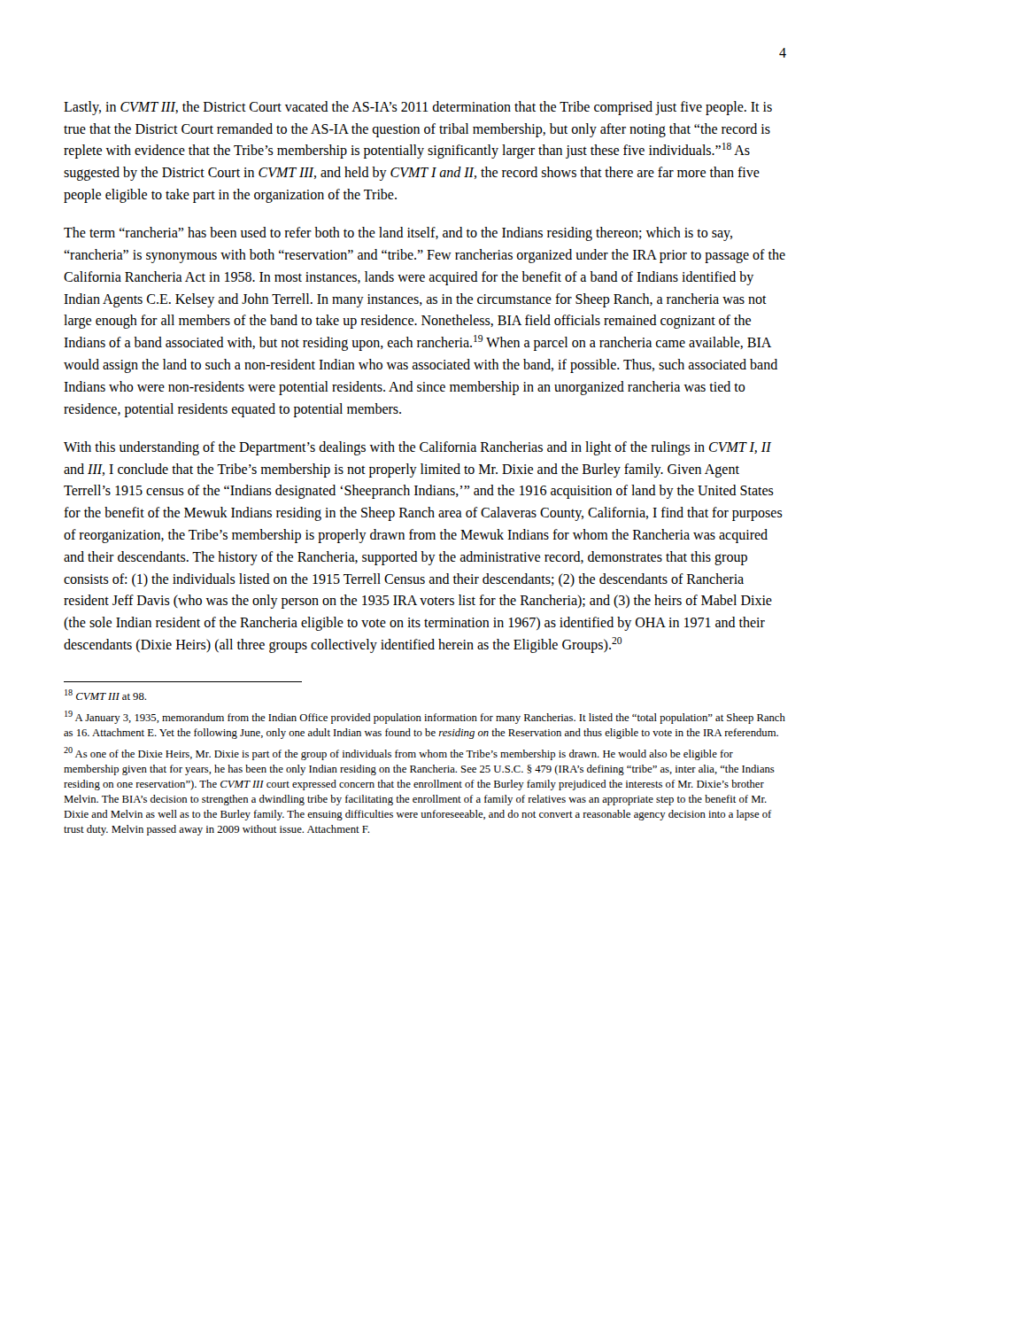4
Lastly, in CVMT III, the District Court vacated the AS-IA’s 2011 determination that the Tribe comprised just five people. It is true that the District Court remanded to the AS-IA the question of tribal membership, but only after noting that “the record is replete with evidence that the Tribe’s membership is potentially significantly larger than just these five individuals.”18 As suggested by the District Court in CVMT III, and held by CVMT I and II, the record shows that there are far more than five people eligible to take part in the organization of the Tribe.
The term “rancheria” has been used to refer both to the land itself, and to the Indians residing thereon; which is to say, “rancheria” is synonymous with both “reservation” and “tribe.” Few rancherias organized under the IRA prior to passage of the California Rancheria Act in 1958. In most instances, lands were acquired for the benefit of a band of Indians identified by Indian Agents C.E. Kelsey and John Terrell. In many instances, as in the circumstance for Sheep Ranch, a rancheria was not large enough for all members of the band to take up residence. Nonetheless, BIA field officials remained cognizant of the Indians of a band associated with, but not residing upon, each rancheria.19 When a parcel on a rancheria came available, BIA would assign the land to such a non-resident Indian who was associated with the band, if possible. Thus, such associated band Indians who were non-residents were potential residents. And since membership in an unorganized rancheria was tied to residence, potential residents equated to potential members.
With this understanding of the Department’s dealings with the California Rancherias and in light of the rulings in CVMT I, II and III, I conclude that the Tribe’s membership is not properly limited to Mr. Dixie and the Burley family. Given Agent Terrell’s 1915 census of the “Indians designated ‘Sheepranch Indians,’” and the 1916 acquisition of land by the United States for the benefit of the Mewuk Indians residing in the Sheep Ranch area of Calaveras County, California, I find that for purposes of reorganization, the Tribe’s membership is properly drawn from the Mewuk Indians for whom the Rancheria was acquired and their descendants. The history of the Rancheria, supported by the administrative record, demonstrates that this group consists of: (1) the individuals listed on the 1915 Terrell Census and their descendants; (2) the descendants of Rancheria resident Jeff Davis (who was the only person on the 1935 IRA voters list for the Rancheria); and (3) the heirs of Mabel Dixie (the sole Indian resident of the Rancheria eligible to vote on its termination in 1967) as identified by OHA in 1971 and their descendants (Dixie Heirs) (all three groups collectively identified herein as the Eligible Groups).20
18 CVMT III at 98.
19 A January 3, 1935, memorandum from the Indian Office provided population information for many Rancherias. It listed the “total population” at Sheep Ranch as 16. Attachment E. Yet the following June, only one adult Indian was found to be residing on the Reservation and thus eligible to vote in the IRA referendum.
20 As one of the Dixie Heirs, Mr. Dixie is part of the group of individuals from whom the Tribe’s membership is drawn. He would also be eligible for membership given that for years, he has been the only Indian residing on the Rancheria. See 25 U.S.C. § 479 (IRA’s defining “tribe” as, inter alia, “the Indians residing on one reservation”). The CVMT III court expressed concern that the enrollment of the Burley family prejudiced the interests of Mr. Dixie’s brother Melvin. The BIA’s decision to strengthen a dwindling tribe by facilitating the enrollment of a family of relatives was an appropriate step to the benefit of Mr. Dixie and Melvin as well as to the Burley family. The ensuing difficulties were unforeseeable, and do not convert a reasonable agency decision into a lapse of trust duty. Melvin passed away in 2009 without issue. Attachment F.